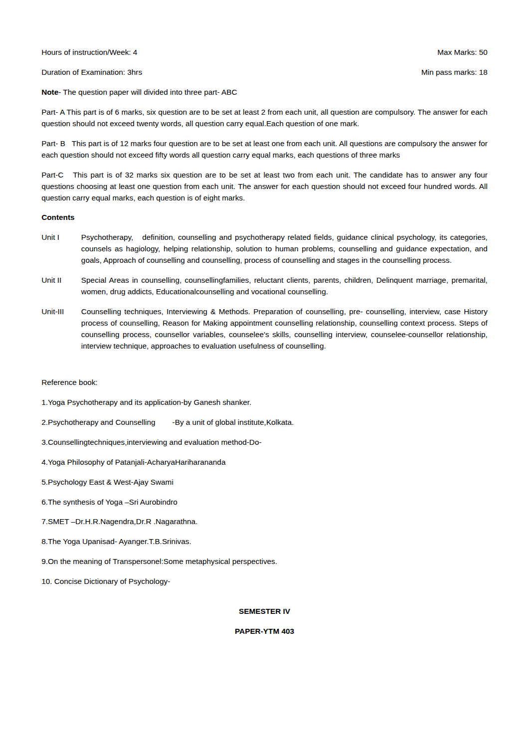Hours of instruction/Week: 4 Max Marks: 50
Duration of Examination: 3hrs Min pass marks: 18
Note- The question paper will divided into three part- ABC
Part- A This part is of 6 marks, six question are to be set at least 2 from each unit, all question are compulsory. The answer for each question should not exceed twenty words, all question carry equal.Each question of one mark.
Part- B This part is of 12 marks four question are to be set at least one from each unit. All questions are compulsory the answer for each question should not exceed fifty words all question carry equal marks, each questions of three marks
Part-C This part is of 32 marks six question are to be set at least two from each unit. The candidate has to answer any four questions choosing at least one question from each unit. The answer for each question should not exceed four hundred words. All question carry equal marks, each question is of eight marks.
Contents
| Unit I | Psychotherapy, definition, counselling and psychotherapy related fields, guidance clinical psychology, its categories, counsels as hagiology, helping relationship, solution to human problems, counselling and guidance expectation, and goals, Approach of counselling and counselling, process of counselling and stages in the counselling process. |
| Unit II | Special Areas in counselling, counsellingfamilies, reluctant clients, parents, children, Delinquent marriage, premarital, women, drug addicts, Educationalcounselling and vocational counselling. |
| Unit-III | Counselling techniques, Interviewing & Methods. Preparation of counselling, pre- counselling, interview, case History process of counselling, Reason for Making appointment counselling relationship, counselling context process. Steps of counselling process, counsellor variables, counselee's skills, counselling interview, counselee-counsellor relationship, interview technique, approaches to evaluation usefulness of counselling. |
Reference book:
1.Yoga Psychotherapy and its application-by Ganesh shanker.
2.Psychotherapy and Counselling -By a unit of global institute,Kolkata.
3.Counsellingtechniques,interviewing and evaluation method-Do-
4.Yoga Philosophy of Patanjali-AcharyaHariharananda
5.Psychology East & West-Ajay Swami
6.The synthesis of Yoga –Sri Aurobindro
7.SMET –Dr.H.R.Nagendra,Dr.R .Nagarathna.
8.The Yoga Upanisad- Ayanger.T.B.Srinivas.
9.On the meaning of Transpersonel:Some metaphysical perspectives.
10. Concise Dictionary of Psychology-
SEMESTER IV
PAPER-YTM 403